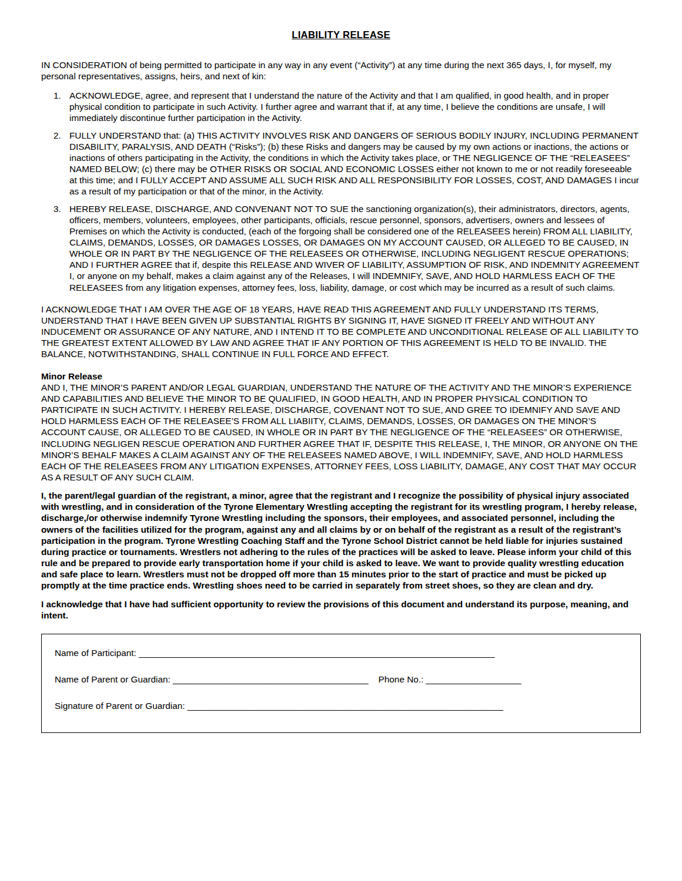LIABILITY RELEASE
IN CONSIDERATION of being permitted to participate in any way in any event (“Activity”) at any time during the next 365 days, I, for myself, my personal representatives, assigns, heirs, and next of kin:
ACKNOWLEDGE, agree, and represent that I understand the nature of the Activity and that I am qualified, in good health, and in proper physical condition to participate in such Activity. I further agree and warrant that if, at any time, I believe the conditions are unsafe, I will immediately discontinue further participation in the Activity.
FULLY UNDERSTAND that: (a) THIS ACTIVITY INVOLVES RISK AND DANGERS OF SERIOUS BODILY INJURY, INCLUDING PERMANENT DISABILITY, PARALYSIS, AND DEATH (“Risks”); (b) these Risks and dangers may be caused by my own actions or inactions, the actions or inactions of others participating in the Activity, the conditions in which the Activity takes place, or THE NEGLIGENCE OF THE “RELEASEES” NAMED BELOW; (c) there may be OTHER RISKS OR SOCIAL AND ECONOMIC LOSSES either not known to me or not readily foreseeable at this time; and I FULLY ACCEPT AND ASSUME ALL SUCH RISK AND ALL RESPONSIBILITY FOR LOSSES, COST, AND DAMAGES I incur as a result of my participation or that of the minor, in the Activity.
HEREBY RELEASE, DISCHARGE, AND CONVENANT NOT TO SUE the sanctioning organization(s), their administrators, directors, agents, officers, members, volunteers, employees, other participants, officials, rescue personnel, sponsors, advertisers, owners and lessees of Premises on which the Activity is conducted, (each of the forgoing shall be considered one of the RELEASEES herein) FROM ALL LIABILITY, CLAIMS, DEMANDS, LOSSES, OR DAMAGES LOSSES, OR DAMAGES ON MY ACCOUNT CAUSED, OR ALLEGED TO BE CAUSED, IN WHOLE OR IN PART BY THE NEGLIGENCE OF THE RELEASEES OR OTHERWISE, INCLUDING NEGLIGENT RESCUE OPERATIONS; AND I FURTHER AGREE that if, despite this RELEASE AND WIVER OF LIABILITY, ASSUMPTION OF RISK, AND INDEMNITY AGREEMENT I, or anyone on my behalf, makes a claim against any of the Releases, I will INDEMNIFY, SAVE, AND HOLD HARMLESS EACH OF THE RELEASEES from any litigation expenses, attorney fees, loss, liability, damage, or cost which may be incurred as a result of such claims.
I ACKNOWLEDGE THAT I AM OVER THE AGE OF 18 YEARS, HAVE READ THIS AGREEMENT AND FULLY UNDERSTAND ITS TERMS, UNDERSTAND THAT I HAVE BEEN GIVEN UP SUBSTANTIAL RIGHTS BY SIGNING IT, HAVE SIGNED IT FREELY AND WITHOUT ANY INDUCEMENT OR ASSURANCE OF ANY NATURE, AND I INTEND IT TO BE COMPLETE AND UNCONDITIONAL RELEASE OF ALL LIABILITY TO THE GREATEST EXTENT ALLOWED BY LAW AND AGREE THAT IF ANY PORTION OF THIS AGREEMENT IS HELD TO BE INVALID. THE BALANCE, NOTWITHSTANDING, SHALL CONTINUE IN FULL FORCE AND EFFECT.
Minor Release
AND I, THE MINOR’S PARENT AND/OR LEGAL GUARDIAN, UNDERSTAND THE NATURE OF THE ACTIVITY AND THE MINOR’S EXPERIENCE AND CAPABILITIES AND BELIEVE THE MINOR TO BE QUALIFIED, IN GOOD HEALTH, AND IN PROPER PHYSICAL CONDITION TO PARTICIPATE IN SUCH ACTIVITY. I HEREBY RELEASE, DISCHARGE, COVENANT NOT TO SUE, AND GREE TO IDEMNIFY AND SAVE AND HOLD HARMLESS EACH OF THE RELEASEE’S FROM ALL LIABIITY, CLAIMS, DEMANDS, LOSSES, OR DAMAGES ON THE MINOR’S ACCOUNT CAUSE, OR ALLEGED TO BE CAUSED, IN WHOLE OR IN PART BY THE NEGLIGENCE OF THE “RELEASEES” OR OTHERWISE, INCLUDING NEGLIGEN RESCUE OPERATION AND FURTHER AGREE THAT IF, DESPITE THIS RELEASE, I, THE MINOR, OR ANYONE ON THE MINOR’S BEHALF MAKES A CLAIM AGAINST ANY OF THE RELEASEES NAMED ABOVE, I WILL INDEMNIFY, SAVE, AND HOLD HARMLESS EACH OF THE RELEASEES FROM ANY LITIGATION EXPENSES, ATTORNEY FEES, LOSS LIABILITY, DAMAGE, ANY COST THAT MAY OCCUR AS A RESULT OF ANY SUCH CLAIM.
I, the parent/legal guardian of the registrant, a minor, agree that the registrant and I recognize the possibility of physical injury associated with wrestling, and in consideration of the Tyrone Elementary Wrestling accepting the registrant for its wrestling program, I hereby release, discharge,/or otherwise indemnify Tyrone Wrestling including the sponsors, their employees, and associated personnel, including the owners of the facilities utilized for the program, against any and all claims by or on behalf of the registrant as a result of the registrant’s participation in the program. Tyrone Wrestling Coaching Staff and the Tyrone School District cannot be held liable for injuries sustained during practice or tournaments. Wrestlers not adhering to the rules of the practices will be asked to leave. Please inform your child of this rule and be prepared to provide early transportation home if your child is asked to leave. We want to provide quality wrestling education and safe place to learn. Wrestlers must not be dropped off more than 15 minutes prior to the start of practice and must be picked up promptly at the time practice ends. Wrestling shoes need to be carried in separately from street shoes, so they are clean and dry.
I acknowledge that I have had sufficient opportunity to review the provisions of this document and understand its purpose, meaning, and intent.
Name of Participant: _______________________________________________________________________
Name of Parent or Guardian: _______________________________________ Phone No.: ___________________
Signature of Parent or Guardian: _______________________________________________________________